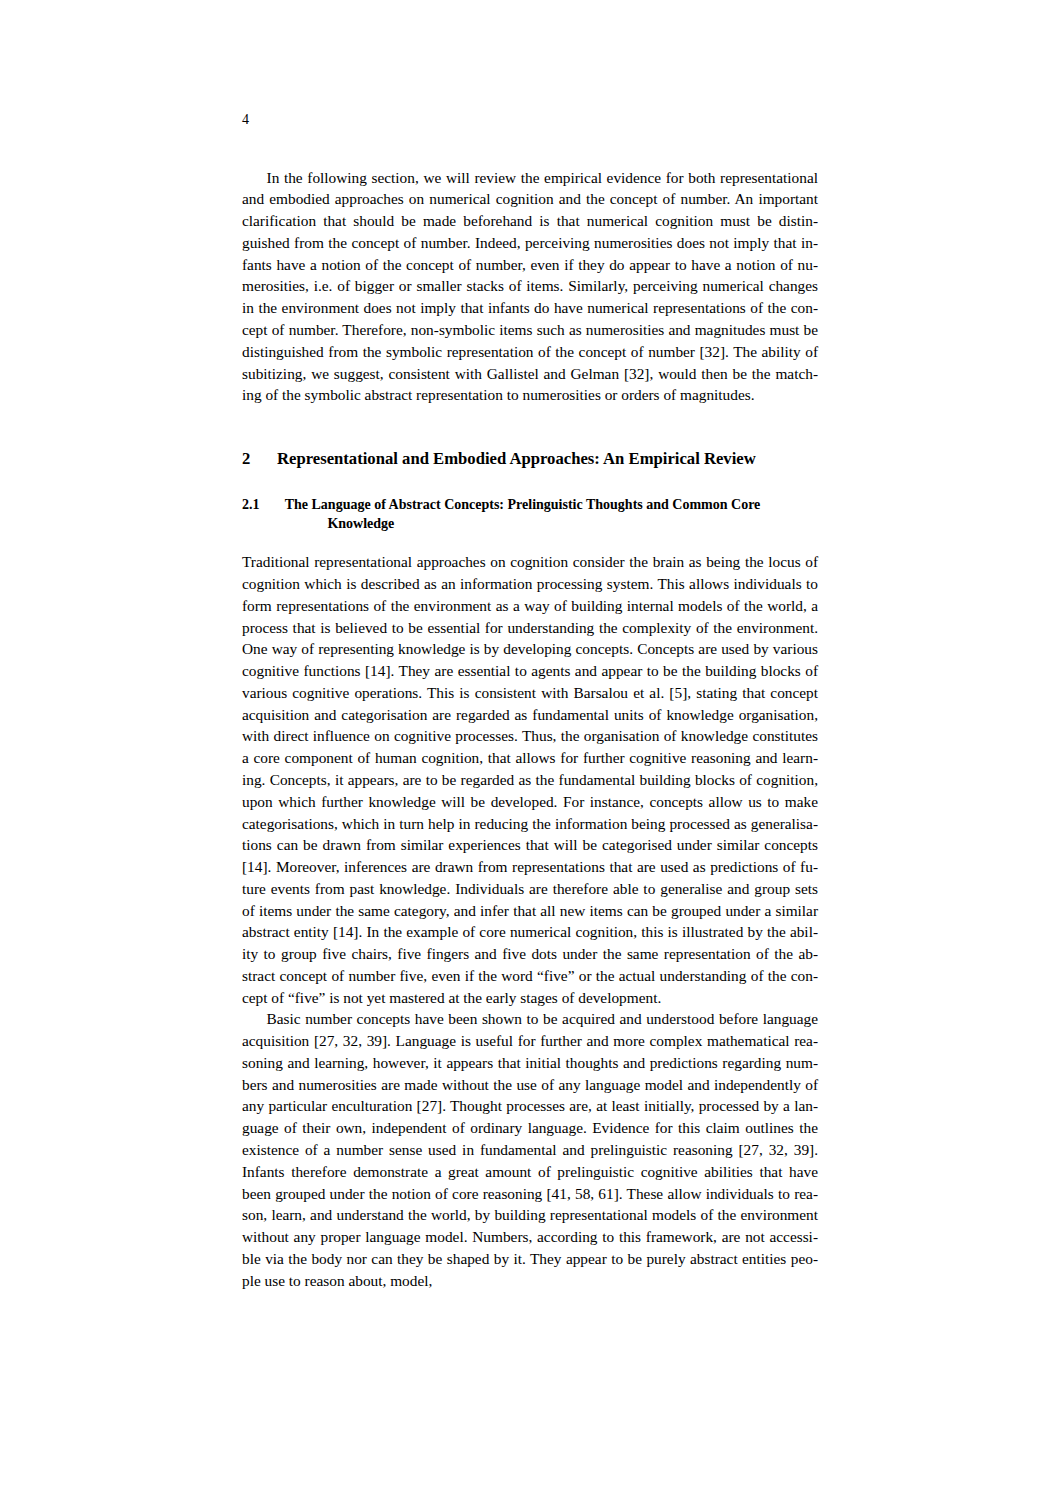4
In the following section, we will review the empirical evidence for both representational and embodied approaches on numerical cognition and the concept of number. An important clarification that should be made beforehand is that numerical cognition must be distinguished from the concept of number. Indeed, perceiving numerosities does not imply that infants have a notion of the concept of number, even if they do appear to have a notion of numerosities, i.e. of bigger or smaller stacks of items. Similarly, perceiving numerical changes in the environment does not imply that infants do have numerical representations of the concept of number. Therefore, non-symbolic items such as numerosities and magnitudes must be distinguished from the symbolic representation of the concept of number [32]. The ability of subitizing, we suggest, consistent with Gallistel and Gelman [32], would then be the matching of the symbolic abstract representation to numerosities or orders of magnitudes.
2 Representational and Embodied Approaches: An Empirical Review
2.1 The Language of Abstract Concepts: Prelinguistic Thoughts and Common CoreKnowledge
Traditional representational approaches on cognition consider the brain as being the locus of cognition which is described as an information processing system. This allows individuals to form representations of the environment as a way of building internal models of the world, a process that is believed to be essential for understanding the complexity of the environment. One way of representing knowledge is by developing concepts. Concepts are used by various cognitive functions [14]. They are essential to agents and appear to be the building blocks of various cognitive operations. This is consistent with Barsalou et al. [5], stating that concept acquisition and categorisation are regarded as fundamental units of knowledge organisation, with direct influence on cognitive processes. Thus, the organisation of knowledge constitutes a core component of human cognition, that allows for further cognitive reasoning and learning. Concepts, it appears, are to be regarded as the fundamental building blocks of cognition, upon which further knowledge will be developed. For instance, concepts allow us to make categorisations, which in turn help in reducing the information being processed as generalisations can be drawn from similar experiences that will be categorised under similar concepts [14]. Moreover, inferences are drawn from representations that are used as predictions of future events from past knowledge. Individuals are therefore able to generalise and group sets of items under the same category, and infer that all new items can be grouped under a similar abstract entity [14]. In the example of core numerical cognition, this is illustrated by the ability to group five chairs, five fingers and five dots under the same representation of the abstract concept of number five, even if the word “five” or the actual understanding of the concept of “five” is not yet mastered at the early stages of development.
Basic number concepts have been shown to be acquired and understood before language acquisition [27, 32, 39]. Language is useful for further and more complex mathematical reasoning and learning, however, it appears that initial thoughts and predictions regarding numbers and numerosities are made without the use of any language model and independently of any particular enculturation [27]. Thought processes are, at least initially, processed by a language of their own, independent of ordinary language. Evidence for this claim outlines the existence of a number sense used in fundamental and prelinguistic reasoning [27, 32, 39]. Infants therefore demonstrate a great amount of prelinguistic cognitive abilities that have been grouped under the notion of core reasoning [41, 58, 61]. These allow individuals to reason, learn, and understand the world, by building representational models of the environment without any proper language model. Numbers, according to this framework, are not accessible via the body nor can they be shaped by it. They appear to be purely abstract entities people use to reason about, model,